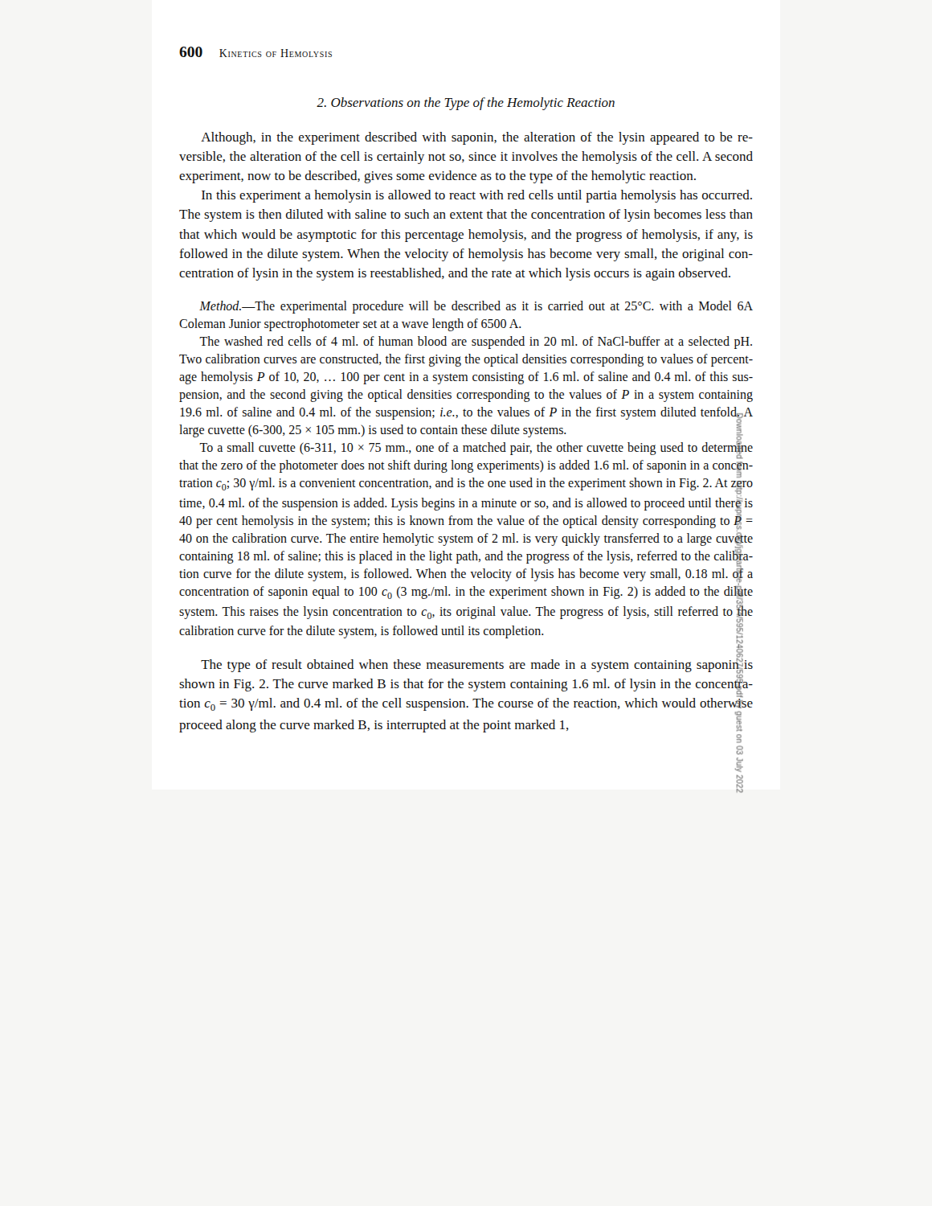Downloaded from http://rupress.org/jgp/article-pdf/35/4/595/1240627/595.pdf by guest on 03 July 2022
600 Kinetics of Hemolysis
2. Observations on the Type of the Hemolytic Reaction
Although, in the experiment described with saponin, the alteration of the lysin appeared to be reversible, the alteration of the cell is certainly not so, since it involves the hemolysis of the cell. A second experiment, now to be described, gives some evidence as to the type of the hemolytic reaction.
In this experiment a hemolysin is allowed to react with red cells until partia hemolysis has occurred. The system is then diluted with saline to such an extent that the concentration of lysin becomes less than that which would be asymptotic for this percentage hemolysis, and the progress of hemolysis, if any, is followed in the dilute system. When the velocity of hemolysis has become very small, the original concentration of lysin in the system is reestablished, and the rate at which lysis occurs is again observed.
Method.—The experimental procedure will be described as it is carried out at 25°C. with a Model 6A Coleman Junior spectrophotometer set at a wave length of 6500 A.
The washed red cells of 4 ml. of human blood are suspended in 20 ml. of NaCl-buffer at a selected pH. Two calibration curves are constructed, the first giving the optical densities corresponding to values of percentage hemolysis P of 10, 20, … 100 per cent in a system consisting of 1.6 ml. of saline and 0.4 ml. of this suspension, and the second giving the optical densities corresponding to the values of P in a system containing 19.6 ml. of saline and 0.4 ml. of the suspension; i.e., to the values of P in the first system diluted tenfold. A large cuvette (6-300, 25 × 105 mm.) is used to contain these dilute systems.
To a small cuvette (6-311, 10 × 75 mm., one of a matched pair, the other cuvette being used to determine that the zero of the photometer does not shift during long experiments) is added 1.6 ml. of saponin in a concentration c 0; 30 γ/ml. is a convenient concentration, and is the one used in the experiment shown in Fig. 2. At zero time, 0.4 ml. of the suspension is added. Lysis begins in a minute or so, and is allowed to proceed until there is 40 per cent hemolysis in the system; this is known from the value of the optical density corresponding to P = 40 on the calibration curve. The entire hemolytic system of 2 ml. is very quickly transferred to a large cuvette containing 18 ml. of saline; this is placed in the light path, and the progress of the lysis, referred to the calibration curve for the dilute system, is followed. When the velocity of lysis has become very small, 0.18 ml. of a concentration of saponin equal to 100 c 0 (3 mg./ml. in the experiment shown in Fig. 2) is added to the dilute system. This raises the lysin concentration to c 0, its original value. The progress of lysis, still referred to the calibration curve for the dilute system, is followed until its completion.
The type of result obtained when these measurements are made in a system containing saponin is shown in Fig. 2. The curve marked B is that for the system containing 1.6 ml. of lysin in the concentration c 0 = 30 γ/ml. and 0.4 ml. of the cell suspension. The course of the reaction, which would otherwise proceed along the curve marked B, is interrupted at the point marked 1,